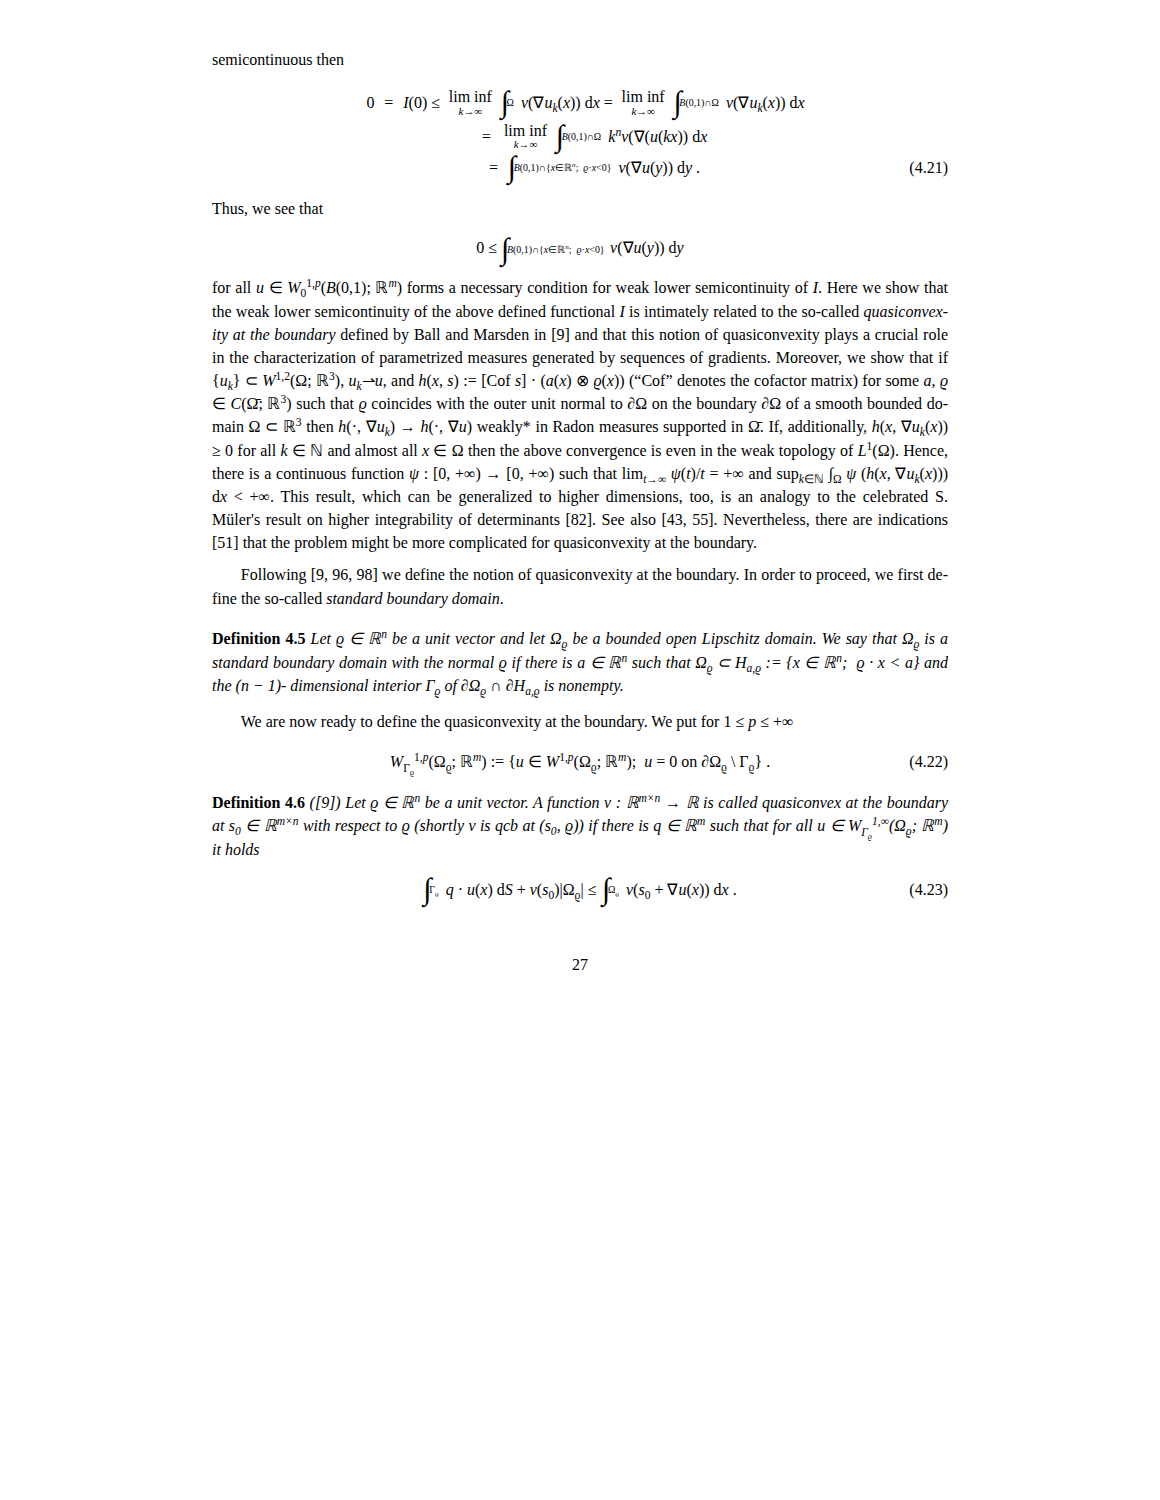semicontinuous then
0 = I(0) ≤ lim inf k→∞ ∫Ω v(∇uk(x)) dx = lim inf k→∞ ∫B(0,1)∩Ω v(∇uk(x)) dx
= lim inf k→∞ ∫B(0,1)∩Ω knv(∇(u(kx)) dx
= ∫B(0,1)∩{x∈ℝn; ϱ·x<0} v(∇u(y)) dy . (4.21)
Thus, we see that
0 ≤ ∫B(0,1)∩{x∈ℝn; ϱ·x<0} v(∇u(y)) dy
for all u ∈ W01,p(B(0,1); ℝm) forms a necessary condition for weak lower semicontinuity of I. Here we show that the weak lower semicontinuity of the above defined functional I is intimately related to the so-called quasiconvexity at the boundary defined by Ball and Marsden in [9] and that this notion of quasiconvexity plays a crucial role in the characterization of parametrized measures generated by sequences of gradients. Moreover, we show that if {uk} ⊂ W1,2(Ω; ℝ3), uk⇀u, and h(x, s) := [Cof s] · (a(x) ⊗ ϱ(x)) (“Cof” denotes the cofactor matrix) for some a, ϱ ∈ C(Ω̄; ℝ3) such that ϱ coincides with the outer unit normal to ∂Ω on the boundary ∂Ω of a smooth bounded domain Ω ⊂ ℝ3 then h(·, ∇uk) → h(·, ∇u) weakly* in Radon measures supported in Ω̄. If, additionally, h(x, ∇uk(x)) ≥ 0 for all k ∈ ℕ and almost all x ∈ Ω then the above convergence is even in the weak topology of L1(Ω). Hence, there is a continuous function ψ : [0, +∞) → [0, +∞) such that limt→∞ ψ(t)/t = +∞ and supk∈ℕ ∫Ω ψ (h(x, ∇uk(x))) dx < +∞. This result, which can be generalized to higher dimensions, too, is an analogy to the celebrated S. Müler's result on higher integrability of determinants [82]. See also [43, 55]. Nevertheless, there are indications [51] that the problem might be more complicated for quasiconvexity at the boundary.
Following [9, 96, 98] we define the notion of quasiconvexity at the boundary. In order to proceed, we first define the so-called standard boundary domain.
Definition 4.5 Let ϱ ∈ ℝn be a unit vector and let Ωϱ be a bounded open Lipschitz domain. We say that Ωϱ is a standard boundary domain with the normal ϱ if there is a ∈ ℝn such that Ωϱ ⊂ Ha,ϱ := {x ∈ ℝn; ϱ · x < a} and the (n − 1)- dimensional interior Γϱ of ∂Ωϱ ∩ ∂Ha,ϱ is nonempty.
We are now ready to define the quasiconvexity at the boundary. We put for 1 ≤ p ≤ +∞
WΓϱ1,p(Ωϱ; ℝm) := {u ∈ W1,p(Ωϱ; ℝm); u = 0 on ∂Ωϱ \ Γϱ} . (4.22)
Definition 4.6 ([9]) Let ϱ ∈ ℝn be a unit vector. A function v : ℝm×n → ℝ is called quasiconvex at the boundary at s0 ∈ ℝm×n with respect to ϱ (shortly v is qcb at (s0, ϱ)) if there is q ∈ ℝm such that for all u ∈ WΓϱ1,∞(Ωϱ; ℝm) it holds
∫Γϱ q · u(x) dS + v(s0)|Ωϱ| ≤ ∫Ωϱ v(s0 + ∇u(x)) dx . (4.23)
27